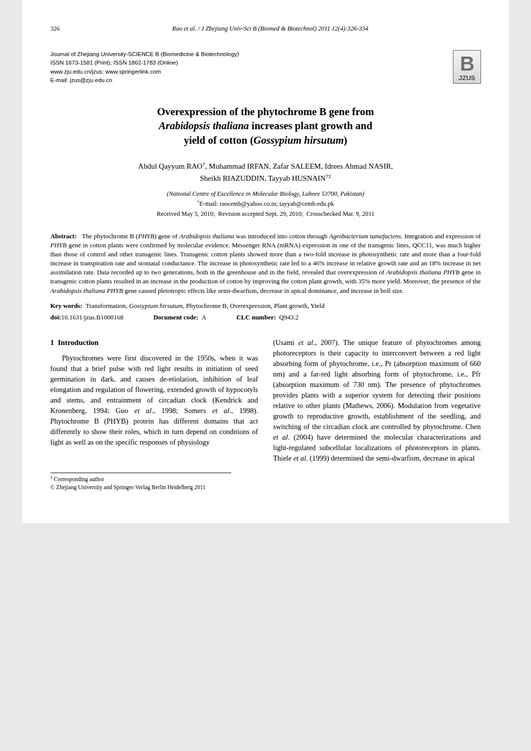326
Rao et al. / J Zhejiang Univ-Sci B (Biomed & Biotechnol) 2011 12(4):326-334
Journal of Zhejiang University-SCIENCE B (Biomedicine & Biotechnology)
ISSN 1673-1581 (Print); ISSN 1862-1783 (Online)
www.zju.edu.cn/jzus; www.springerlink.com
E-mail: jzus@zju.edu.cn
B JZUS
Overexpression of the phytochrome B gene from
Arabidopsis thaliana increases plant growth and
yield of cotton (Gossypium hirsutum)
Abdul Qayyum RAO†, Muhammad IRFAN, Zafar SALEEM, Idrees Ahmad NASIR,
Sheikh RIAZUDDIN, Tayyab HUSNAIN†‡
(National Centre of Excellence in Molecular Biology, Lahore 53700, Pakistan)
†E-mail: raocemb@yahoo.co.in; tayyab@cemb.edu.pk
Received May 5, 2010; Revision accepted Sept. 29, 2010; Crosschecked Mar. 9, 2011
Abstract: The phytochrome B (PHYB) gene of Arabidopsis thaliana was introduced into cotton through Agrobacterium tumefaciens. Integration and expression of PHYB gene in cotton plants were confirmed by molecular evidence. Messenger RNA (mRNA) expression in one of the transgenic lines, QCC11, was much higher than those of control and other transgenic lines. Transgenic cotton plants showed more than a two-fold increase in photosynthetic rate and more than a four-fold increase in transpiration rate and stomatal conductance. The increase in photosynthetic rate led to a 46% increase in relative growth rate and an 18% increase in net assimilation rate. Data recorded up to two generations, both in the greenhouse and in the field, revealed that overexpression of Arabidopsis thaliana PHYB gene in transgenic cotton plants resulted in an increase in the production of cotton by improving the cotton plant growth, with 35% more yield. Moreover, the presence of the Arabidopsis thaliana PHYB gene caused pleiotropic effects like semi-dwarfism, decrease in apical dominance, and increase in boll size.
Key words: Transformation, Gossypium hirsutum, Phytochrome B, Overexpression, Plant growth, Yield
doi: 10.1631/jzus.B1000168 Document code: A CLC number: Q943.2
1 Introduction
Phytochromes were first discovered in the 1950s, when it was found that a brief pulse with red light results in initiation of seed germination in dark, and causes de-etiolation, inhibition of leaf elongation and regulation of flowering, extended growth of hypocotyls and stems, and entrainment of circadian clock (Kendrick and Kronenberg, 1994; Guo et al., 1998; Somers et al., 1998). Phytochrome B (PHYB) protein has different domains that act differently to show their roles, which in turn depend on conditions of light as well as on the specific responses of physiology
(Usami et al., 2007). The unique feature of phytochromes among photoreceptors is their capacity to interconvert between a red light absorbing form of phytochrome, i.e., Pr (absorption maximum of 660 nm) and a far-red light absorbing form of phytochrome, i.e., Pfr (absorption maximum of 730 nm). The presence of phytochromes provides plants with a superior system for detecting their positions relative to other plants (Mathews, 2006). Modulation from vegetative growth to reproductive growth, establishment of the seedling, and switching of the circadian clock are controlled by phytochrome. Chen et al. (2004) have determined the molecular characterizations and light-regulated subcellular localizations of photoreceptors in plants. Thiele et al. (1999) determined the semi-dwarfism, decrease in apical
‡ Corresponding author
© Zhejiang University and Springer-Verlag Berlin Heidelberg 2011